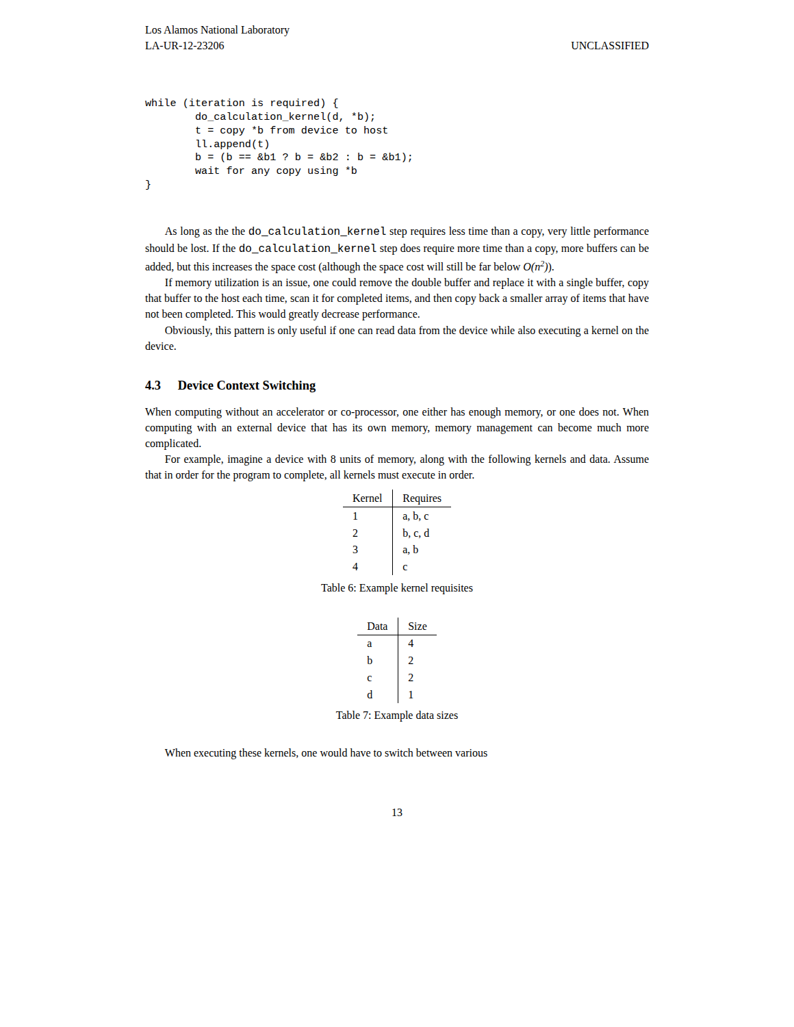Los Alamos National Laboratory
LA-UR-12-23206
UNCLASSIFIED
while (iteration is required) {
        do_calculation_kernel(d, *b);
        t = copy *b from device to host
        ll.append(t)
        b = (b == &b1 ? b = &b2 : b = &b1);
        wait for any copy using *b
}
As long as the the do_calculation_kernel step requires less time than a copy, very little performance should be lost. If the do_calculation_kernel step does require more time than a copy, more buffers can be added, but this increases the space cost (although the space cost will still be far below O(n2)).
If memory utilization is an issue, one could remove the double buffer and replace it with a single buffer, copy that buffer to the host each time, scan it for completed items, and then copy back a smaller array of items that have not been completed. This would greatly decrease performance.
Obviously, this pattern is only useful if one can read data from the device while also executing a kernel on the device.
4.3 Device Context Switching
When computing without an accelerator or co-processor, one either has enough memory, or one does not. When computing with an external device that has its own memory, memory management can become much more complicated.
For example, imagine a device with 8 units of memory, along with the following kernels and data. Assume that in order for the program to complete, all kernels must execute in order.
| Kernel | Requires |
| --- | --- |
| 1 | a, b, c |
| 2 | b, c, d |
| 3 | a, b |
| 4 | c |
Table 6: Example kernel requisites
| Data | Size |
| --- | --- |
| a | 4 |
| b | 2 |
| c | 2 |
| d | 1 |
Table 7: Example data sizes
When executing these kernels, one would have to switch between various
13